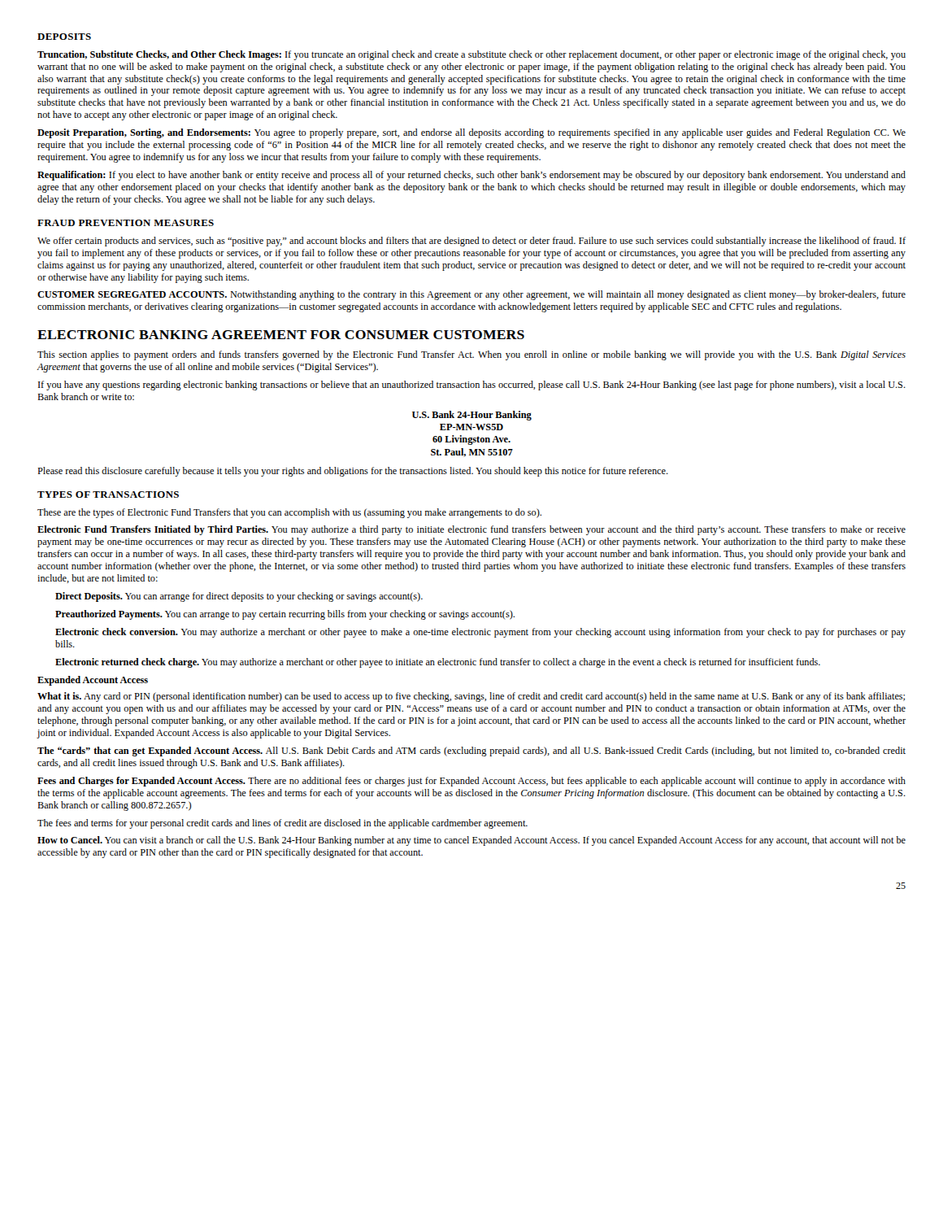DEPOSITS
Truncation, Substitute Checks, and Other Check Images: If you truncate an original check and create a substitute check or other replacement document, or other paper or electronic image of the original check, you warrant that no one will be asked to make payment on the original check, a substitute check or any other electronic or paper image, if the payment obligation relating to the original check has already been paid. You also warrant that any substitute check(s) you create conforms to the legal requirements and generally accepted specifications for substitute checks. You agree to retain the original check in conformance with the time requirements as outlined in your remote deposit capture agreement with us. You agree to indemnify us for any loss we may incur as a result of any truncated check transaction you initiate. We can refuse to accept substitute checks that have not previously been warranted by a bank or other financial institution in conformance with the Check 21 Act. Unless specifically stated in a separate agreement between you and us, we do not have to accept any other electronic or paper image of an original check.
Deposit Preparation, Sorting, and Endorsements: You agree to properly prepare, sort, and endorse all deposits according to requirements specified in any applicable user guides and Federal Regulation CC. We require that you include the external processing code of “6” in Position 44 of the MICR line for all remotely created checks, and we reserve the right to dishonor any remotely created check that does not meet the requirement. You agree to indemnify us for any loss we incur that results from your failure to comply with these requirements.
Requalification: If you elect to have another bank or entity receive and process all of your returned checks, such other bank’s endorsement may be obscured by our depository bank endorsement. You understand and agree that any other endorsement placed on your checks that identify another bank as the depository bank or the bank to which checks should be returned may result in illegible or double endorsements, which may delay the return of your checks. You agree we shall not be liable for any such delays.
FRAUD PREVENTION MEASURES
We offer certain products and services, such as “positive pay,” and account blocks and filters that are designed to detect or deter fraud. Failure to use such services could substantially increase the likelihood of fraud. If you fail to implement any of these products or services, or if you fail to follow these or other precautions reasonable for your type of account or circumstances, you agree that you will be precluded from asserting any claims against us for paying any unauthorized, altered, counterfeit or other fraudulent item that such product, service or precaution was designed to detect or deter, and we will not be required to re-credit your account or otherwise have any liability for paying such items.
CUSTOMER SEGREGATED ACCOUNTS. Notwithstanding anything to the contrary in this Agreement or any other agreement, we will maintain all money designated as client money—by broker-dealers, future commission merchants, or derivatives clearing organizations—in customer segregated accounts in accordance with acknowledgement letters required by applicable SEC and CFTC rules and regulations.
ELECTRONIC BANKING AGREEMENT FOR CONSUMER CUSTOMERS
This section applies to payment orders and funds transfers governed by the Electronic Fund Transfer Act. When you enroll in online or mobile banking we will provide you with the U.S. Bank Digital Services Agreement that governs the use of all online and mobile services (“Digital Services”).
If you have any questions regarding electronic banking transactions or believe that an unauthorized transaction has occurred, please call U.S. Bank 24-Hour Banking (see last page for phone numbers), visit a local U.S. Bank branch or write to:
U.S. Bank 24-Hour Banking
EP-MN-WS5D
60 Livingston Ave.
St. Paul, MN 55107
Please read this disclosure carefully because it tells you your rights and obligations for the transactions listed. You should keep this notice for future reference.
TYPES OF TRANSACTIONS
These are the types of Electronic Fund Transfers that you can accomplish with us (assuming you make arrangements to do so).
Electronic Fund Transfers Initiated by Third Parties. You may authorize a third party to initiate electronic fund transfers between your account and the third party’s account. These transfers to make or receive payment may be one-time occurrences or may recur as directed by you. These transfers may use the Automated Clearing House (ACH) or other payments network. Your authorization to the third party to make these transfers can occur in a number of ways. In all cases, these third-party transfers will require you to provide the third party with your account number and bank information. Thus, you should only provide your bank and account number information (whether over the phone, the Internet, or via some other method) to trusted third parties whom you have authorized to initiate these electronic fund transfers. Examples of these transfers include, but are not limited to:
Direct Deposits. You can arrange for direct deposits to your checking or savings account(s).
Preauthorized Payments. You can arrange to pay certain recurring bills from your checking or savings account(s).
Electronic check conversion. You may authorize a merchant or other payee to make a one-time electronic payment from your checking account using information from your check to pay for purchases or pay bills.
Electronic returned check charge. You may authorize a merchant or other payee to initiate an electronic fund transfer to collect a charge in the event a check is returned for insufficient funds.
Expanded Account Access
What it is. Any card or PIN (personal identification number) can be used to access up to five checking, savings, line of credit and credit card account(s) held in the same name at U.S. Bank or any of its bank affiliates; and any account you open with us and our affiliates may be accessed by your card or PIN. “Access” means use of a card or account number and PIN to conduct a transaction or obtain information at ATMs, over the telephone, through personal computer banking, or any other available method. If the card or PIN is for a joint account, that card or PIN can be used to access all the accounts linked to the card or PIN account, whether joint or individual. Expanded Account Access is also applicable to your Digital Services.
The “cards” that can get Expanded Account Access. All U.S. Bank Debit Cards and ATM cards (excluding prepaid cards), and all U.S. Bank-issued Credit Cards (including, but not limited to, co-branded credit cards, and all credit lines issued through U.S. Bank and U.S. Bank affiliates).
Fees and Charges for Expanded Account Access. There are no additional fees or charges just for Expanded Account Access, but fees applicable to each applicable account will continue to apply in accordance with the terms of the applicable account agreements. The fees and terms for each of your accounts will be as disclosed in the Consumer Pricing Information disclosure. (This document can be obtained by contacting a U.S. Bank branch or calling 800.872.2657.)
The fees and terms for your personal credit cards and lines of credit are disclosed in the applicable cardmember agreement.
How to Cancel. You can visit a branch or call the U.S. Bank 24-Hour Banking number at any time to cancel Expanded Account Access. If you cancel Expanded Account Access for any account, that account will not be accessible by any card or PIN other than the card or PIN specifically designated for that account.
25